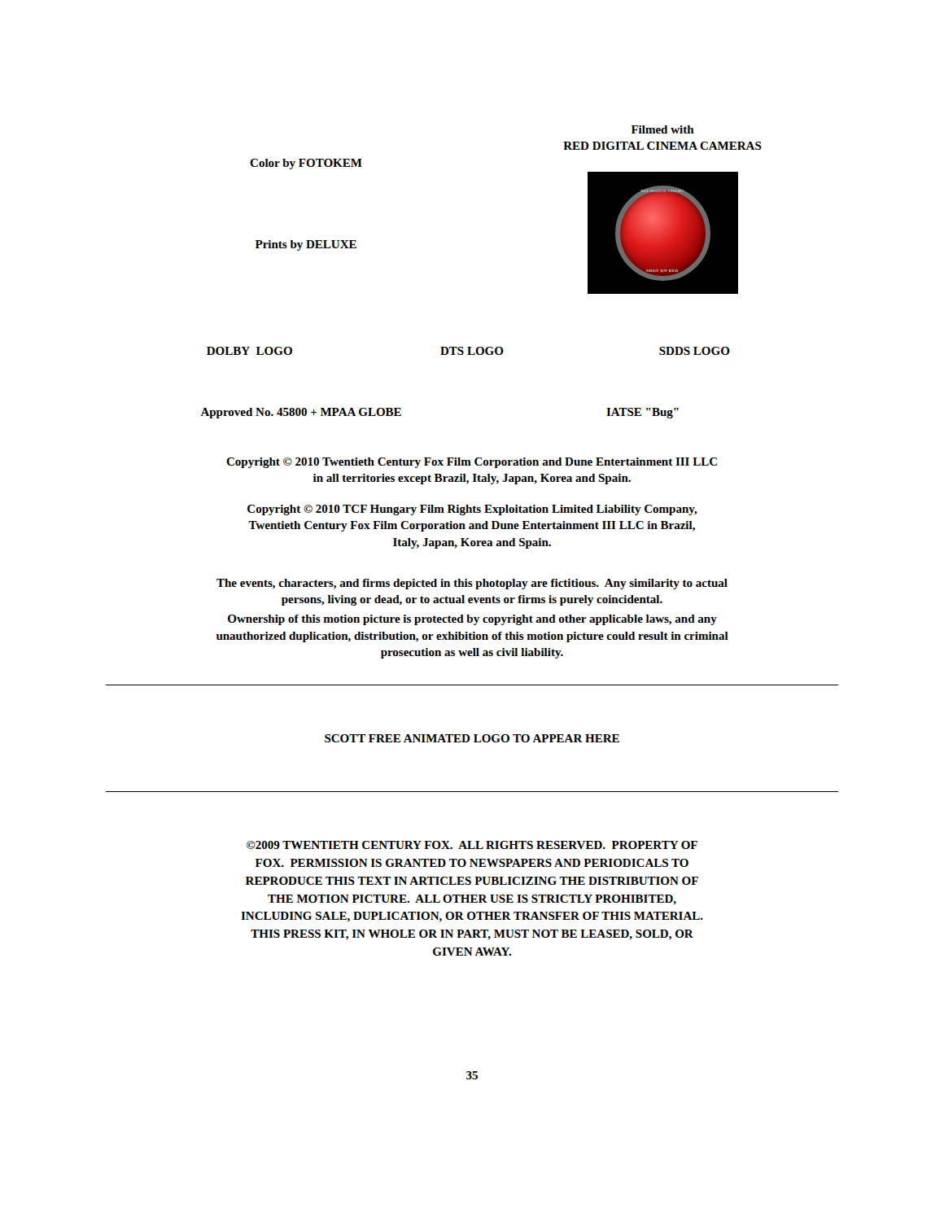Color by FOTOKEM
Prints by DELUXE
Filmed with
RED DIGITAL CINEMA CAMERAS
DOLBY LOGO
DTS LOGO
SDDS LOGO
Approved No. 45800 + MPAA GLOBE
IATSE "Bug"
Copyright © 2010 Twentieth Century Fox Film Corporation and Dune Entertainment III LLC
in all territories except Brazil, Italy, Japan, Korea and Spain.
Copyright © 2010 TCF Hungary Film Rights Exploitation Limited Liability Company,
Twentieth Century Fox Film Corporation and Dune Entertainment III LLC in Brazil,
Italy, Japan, Korea and Spain.
The events, characters, and firms depicted in this photoplay are fictitious. Any similarity to actual
persons, living or dead, or to actual events or firms is purely coincidental.
Ownership of this motion picture is protected by copyright and other applicable laws, and any
unauthorized duplication, distribution, or exhibition of this motion picture could result in criminal
prosecution as well as civil liability.
SCOTT FREE ANIMATED LOGO TO APPEAR HERE
©2009 TWENTIETH CENTURY FOX. ALL RIGHTS RESERVED. PROPERTY OF
FOX. PERMISSION IS GRANTED TO NEWSPAPERS AND PERIODICALS TO
REPRODUCE THIS TEXT IN ARTICLES PUBLICIZING THE DISTRIBUTION OF
THE MOTION PICTURE. ALL OTHER USE IS STRICTLY PROHIBITED,
INCLUDING SALE, DUPLICATION, OR OTHER TRANSFER OF THIS MATERIAL.
THIS PRESS KIT, IN WHOLE OR IN PART, MUST NOT BE LEASED, SOLD, OR
GIVEN AWAY.
35